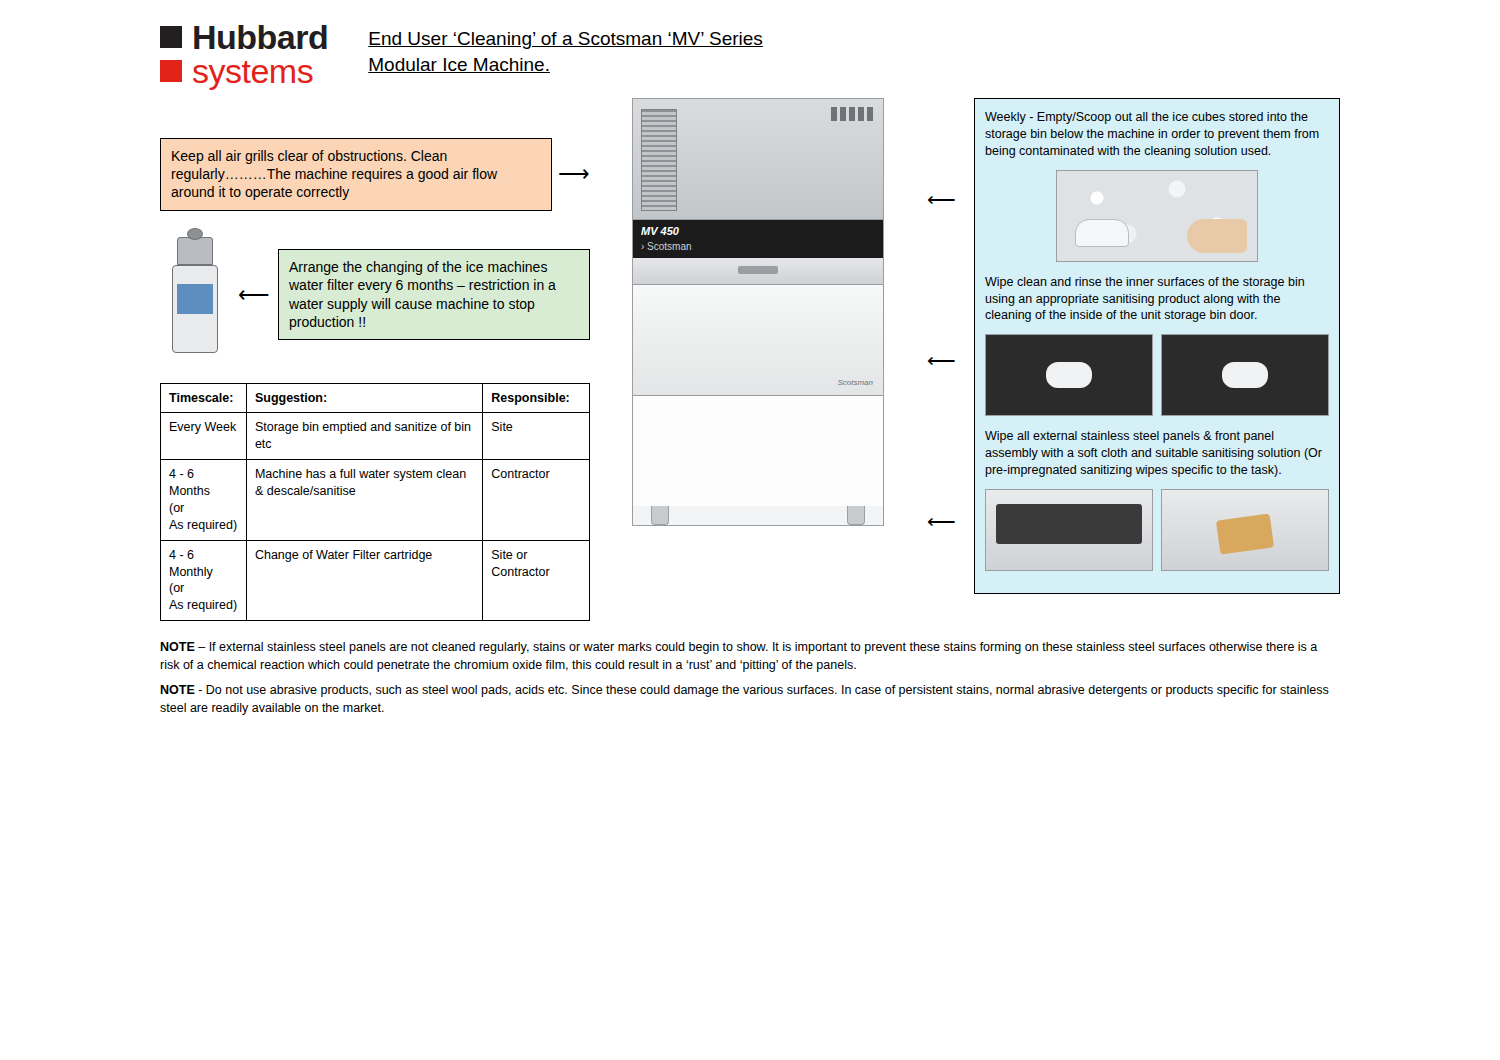Hubbard
systems
End User ‘Cleaning’ of a Scotsman ‘MV’ Series Modular Ice Machine.
Keep all air grills clear of obstructions. Clean regularly………The machine requires a good air flow around it to operate correctly
⟶
⟵
Arrange the changing of the ice machines water filter every 6 months – restriction in a water supply will cause machine to stop production !!
| Timescale: | Suggestion: | Responsible: |
| --- | --- | --- |
| Every Week | Storage bin emptied and sanitize of bin etc | Site |
| 4 - 6 Months (or As required) | Machine has a full water system clean & descale/sanitise | Contractor |
| 4 - 6 Monthly (or As required) | Change of Water Filter cartridge | Site or Contractor |
MV 450
› Scotsman
⟵
⟵
⟵
Weekly - Empty/Scoop out all the ice cubes stored into the storage bin below the machine in order to prevent them from being contaminated with the cleaning solution used.
Wipe clean and rinse the inner surfaces of the storage bin using an appropriate sanitising product along with the cleaning of the inside of the unit storage bin door.
Wipe all external stainless steel panels & front panel assembly with a soft cloth and suitable sanitising solution (Or pre-impregnated sanitizing wipes specific to the task).
NOTE – If external stainless steel panels are not cleaned regularly, stains or water marks could begin to show. It is important to prevent these stains forming on these stainless steel surfaces otherwise there is a risk of a chemical reaction which could penetrate the chromium oxide film, this could result in a ‘rust’ and ‘pitting’ of the panels.
NOTE - Do not use abrasive products, such as steel wool pads, acids etc. Since these could damage the various surfaces. In case of persistent stains, normal abrasive detergents or products specific for stainless steel are readily available on the market.